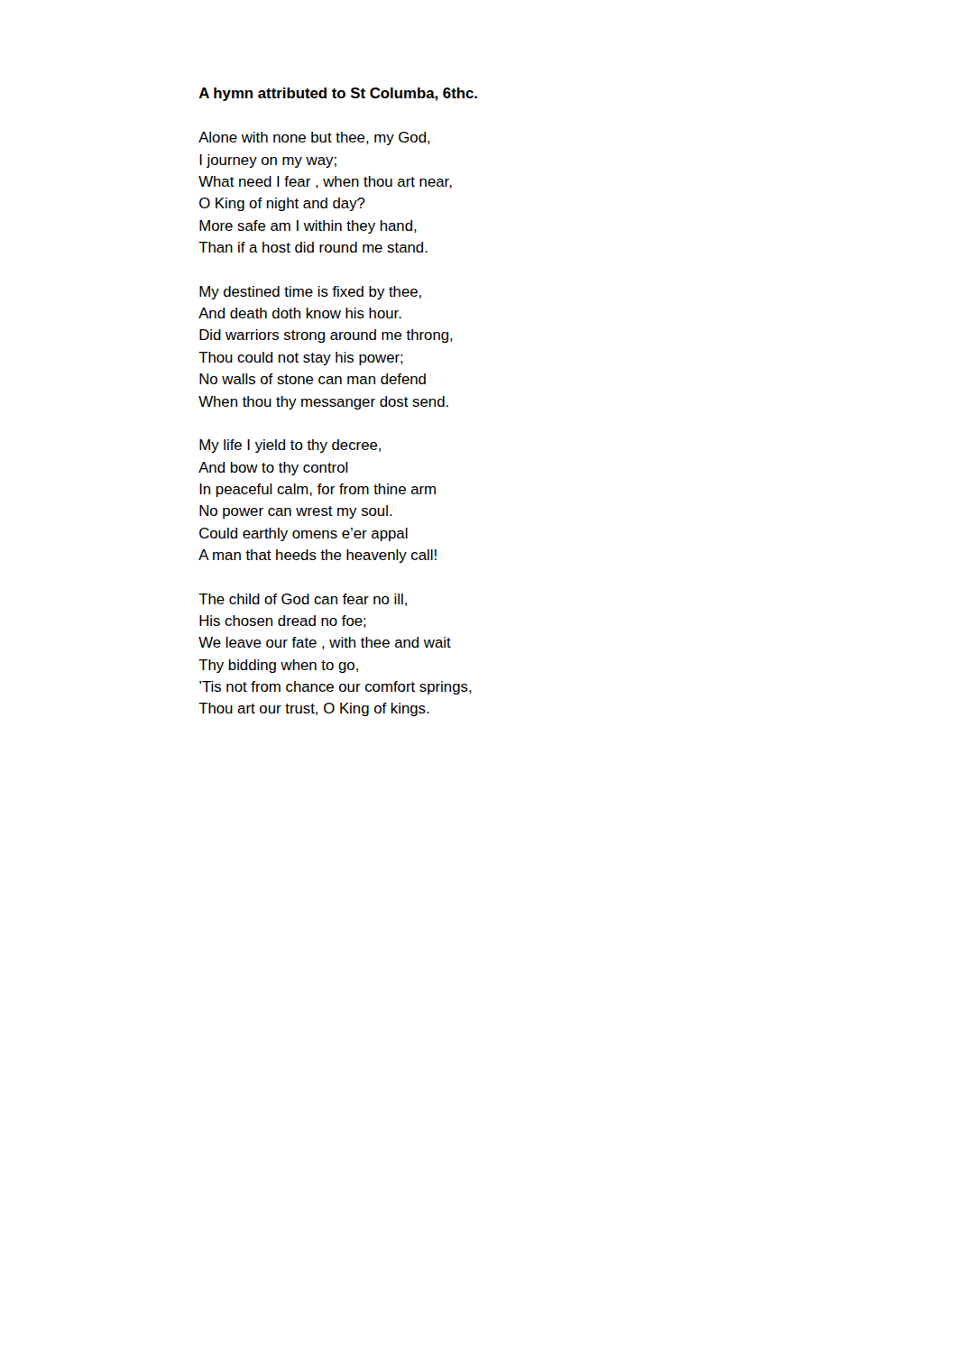A hymn attributed to St Columba, 6thc.
Alone with none but thee, my God,
I journey on my way;
What need I fear , when thou art near,
O King of night and day?
More safe am I within they hand,
Than if a host did round me stand.
My destined time is fixed by thee,
And death doth know his hour.
Did warriors strong around me throng,
Thou could not stay his power;
No walls of stone can man defend
When thou thy messanger dost send.
My life I yield to thy decree,
And bow to thy control
In peaceful calm, for from thine arm
No power can wrest my soul.
Could earthly omens e’er appal
A man that heeds the heavenly call!
The child of God can fear no ill,
His chosen dread no foe;
We leave our fate , with thee and wait
Thy bidding when to go,
’Tis not from chance our comfort springs,
Thou art our trust, O King of kings.